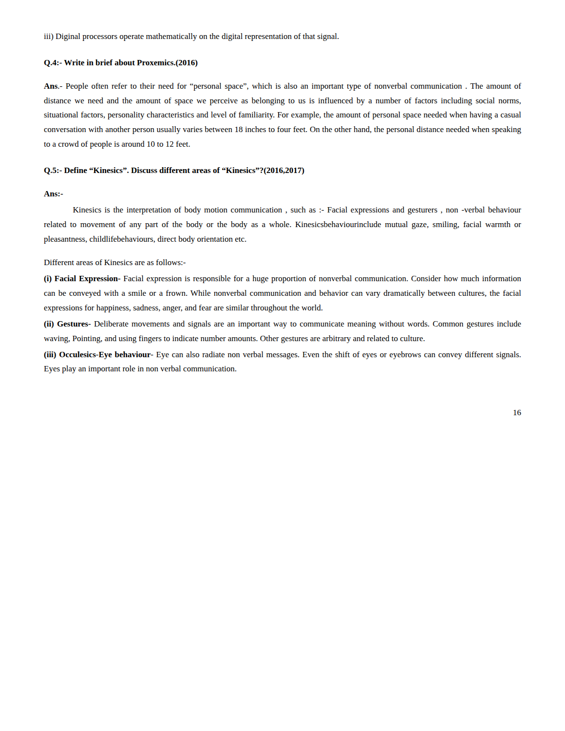iii) Diginal processors operate mathematically on the digital representation of that signal.
Q.4:- Write in brief about Proxemics.(2016)
Ans.- People often refer to their need for “personal space”, which is also an important type of nonverbal communication . The amount of distance we need and the amount of space we perceive as belonging to us is influenced by a number of factors including social norms, situational factors, personality characteristics and level of familiarity. For example, the amount of personal space needed when having a casual conversation with another person usually varies between 18 inches to four feet. On the other hand, the personal distance needed when speaking to a crowd of people is around 10 to 12 feet.
Q.5:- Define “Kinesics”. Discuss different areas of “Kinesics”?(2016,2017)
Ans:-
Kinesics is the interpretation of body motion communication , such as :- Facial expressions and gesturers , non -verbal behaviour related to movement of any part of the body or the body as a whole. Kinesicsbehaviourinclude mutual gaze, smiling, facial warmth or pleasantness, childlifebehaviours, direct body orientation etc.
Different areas of Kinesics are as follows:-
(i) Facial Expression- Facial expression is responsible for a huge proportion of nonverbal communication. Consider how much information can be conveyed with a smile or a frown. While nonverbal communication and behavior can vary dramatically between cultures, the facial expressions for happiness, sadness, anger, and fear are similar throughout the world.
(ii) Gestures- Deliberate movements and signals are an important way to communicate meaning without words. Common gestures include waving, Pointing, and using fingers to indicate number amounts. Other gestures are arbitrary and related to culture.
(iii) Occulesics-Eye behaviour- Eye can also radiate non verbal messages. Even the shift of eyes or eyebrows can convey different signals. Eyes play an important role in non verbal communication.
16